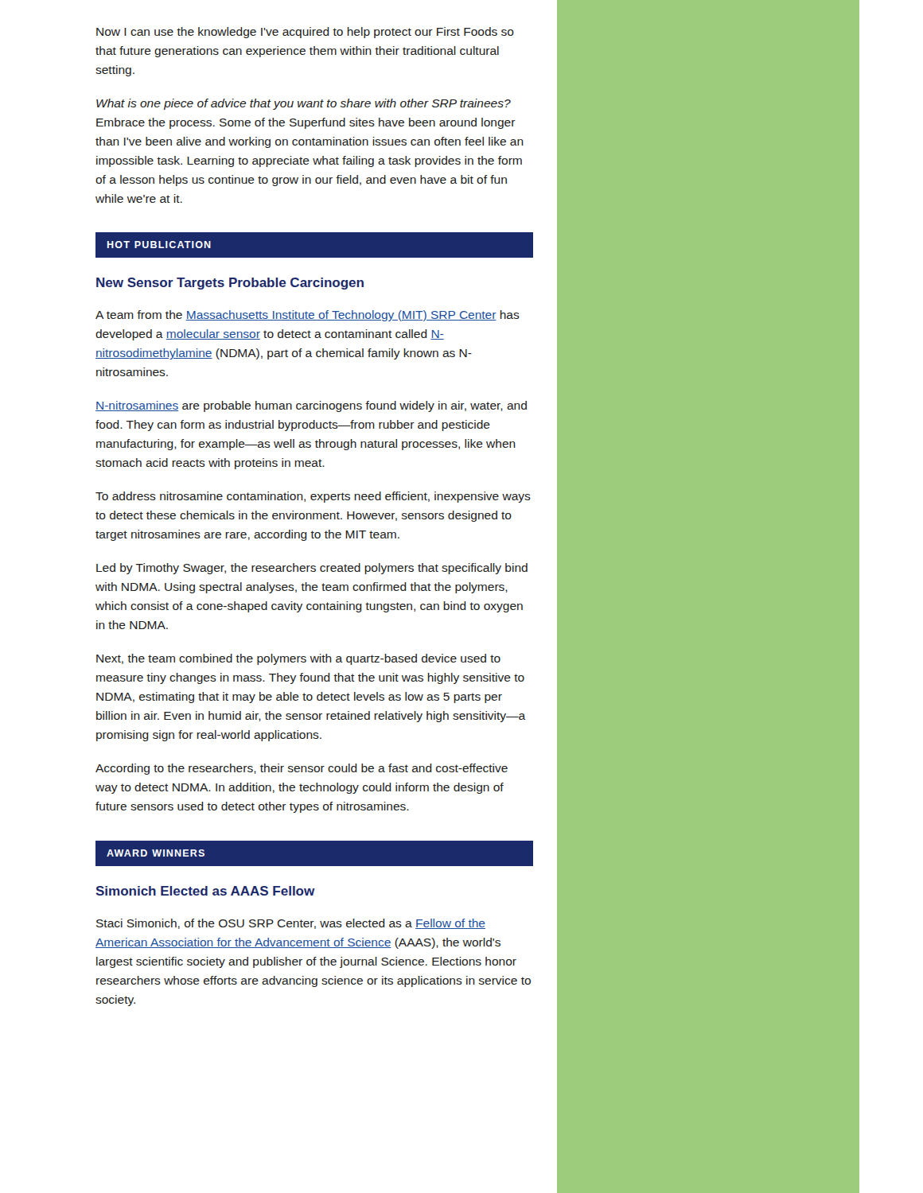Now I can use the knowledge I've acquired to help protect our First Foods so that future generations can experience them within their traditional cultural setting.
What is one piece of advice that you want to share with other SRP trainees?
Embrace the process. Some of the Superfund sites have been around longer than I've been alive and working on contamination issues can often feel like an impossible task. Learning to appreciate what failing a task provides in the form of a lesson helps us continue to grow in our field, and even have a bit of fun while we're at it.
HOT PUBLICATION
New Sensor Targets Probable Carcinogen
A team from the Massachusetts Institute of Technology (MIT) SRP Center has developed a molecular sensor to detect a contaminant called N-nitrosodimethylamine (NDMA), part of a chemical family known as N-nitrosamines.
N-nitrosamines are probable human carcinogens found widely in air, water, and food. They can form as industrial byproducts—from rubber and pesticide manufacturing, for example—as well as through natural processes, like when stomach acid reacts with proteins in meat.
To address nitrosamine contamination, experts need efficient, inexpensive ways to detect these chemicals in the environment. However, sensors designed to target nitrosamines are rare, according to the MIT team.
Led by Timothy Swager, the researchers created polymers that specifically bind with NDMA. Using spectral analyses, the team confirmed that the polymers, which consist of a cone-shaped cavity containing tungsten, can bind to oxygen in the NDMA.
Next, the team combined the polymers with a quartz-based device used to measure tiny changes in mass. They found that the unit was highly sensitive to NDMA, estimating that it may be able to detect levels as low as 5 parts per billion in air. Even in humid air, the sensor retained relatively high sensitivity—a promising sign for real-world applications.
According to the researchers, their sensor could be a fast and cost-effective way to detect NDMA. In addition, the technology could inform the design of future sensors used to detect other types of nitrosamines.
AWARD WINNERS
Simonich Elected as AAAS Fellow
Staci Simonich, of the OSU SRP Center, was elected as a Fellow of the American Association for the Advancement of Science (AAAS), the world's largest scientific society and publisher of the journal Science. Elections honor researchers whose efforts are advancing science or its applications in service to society.